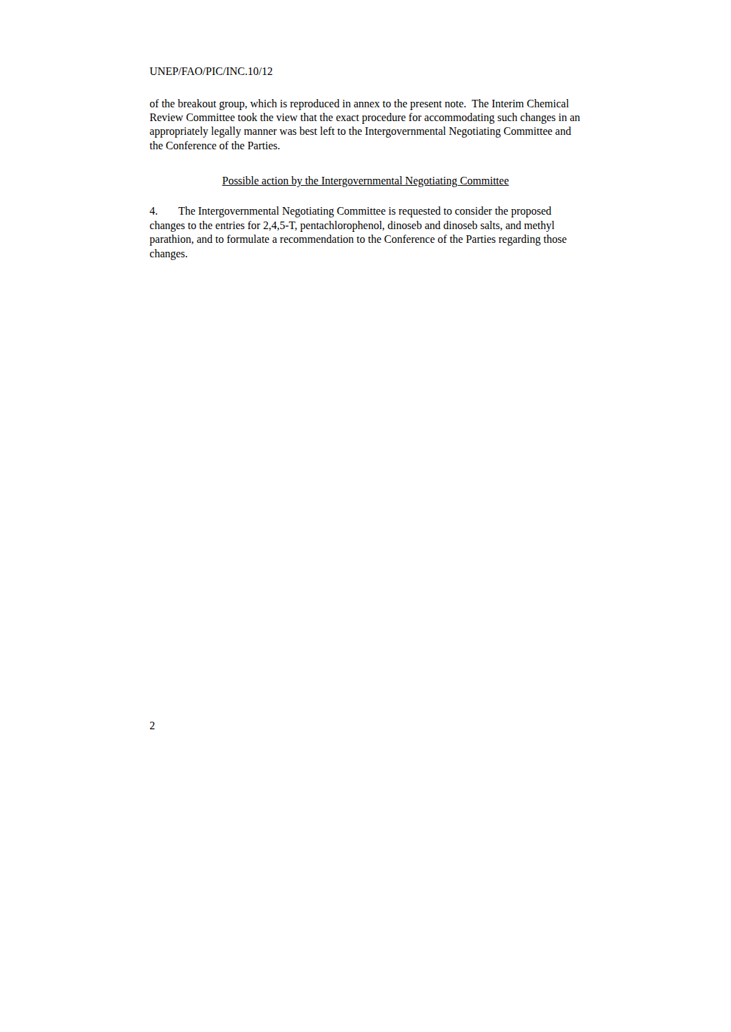UNEP/FAO/PIC/INC.10/12
of the breakout group, which is reproduced in annex to the present note. The Interim Chemical Review Committee took the view that the exact procedure for accommodating such changes in an appropriately legally manner was best left to the Intergovernmental Negotiating Committee and the Conference of the Parties.
Possible action by the Intergovernmental Negotiating Committee
4. The Intergovernmental Negotiating Committee is requested to consider the proposed changes to the entries for 2,4,5-T, pentachlorophenol, dinoseb and dinoseb salts, and methyl parathion, and to formulate a recommendation to the Conference of the Parties regarding those changes.
2